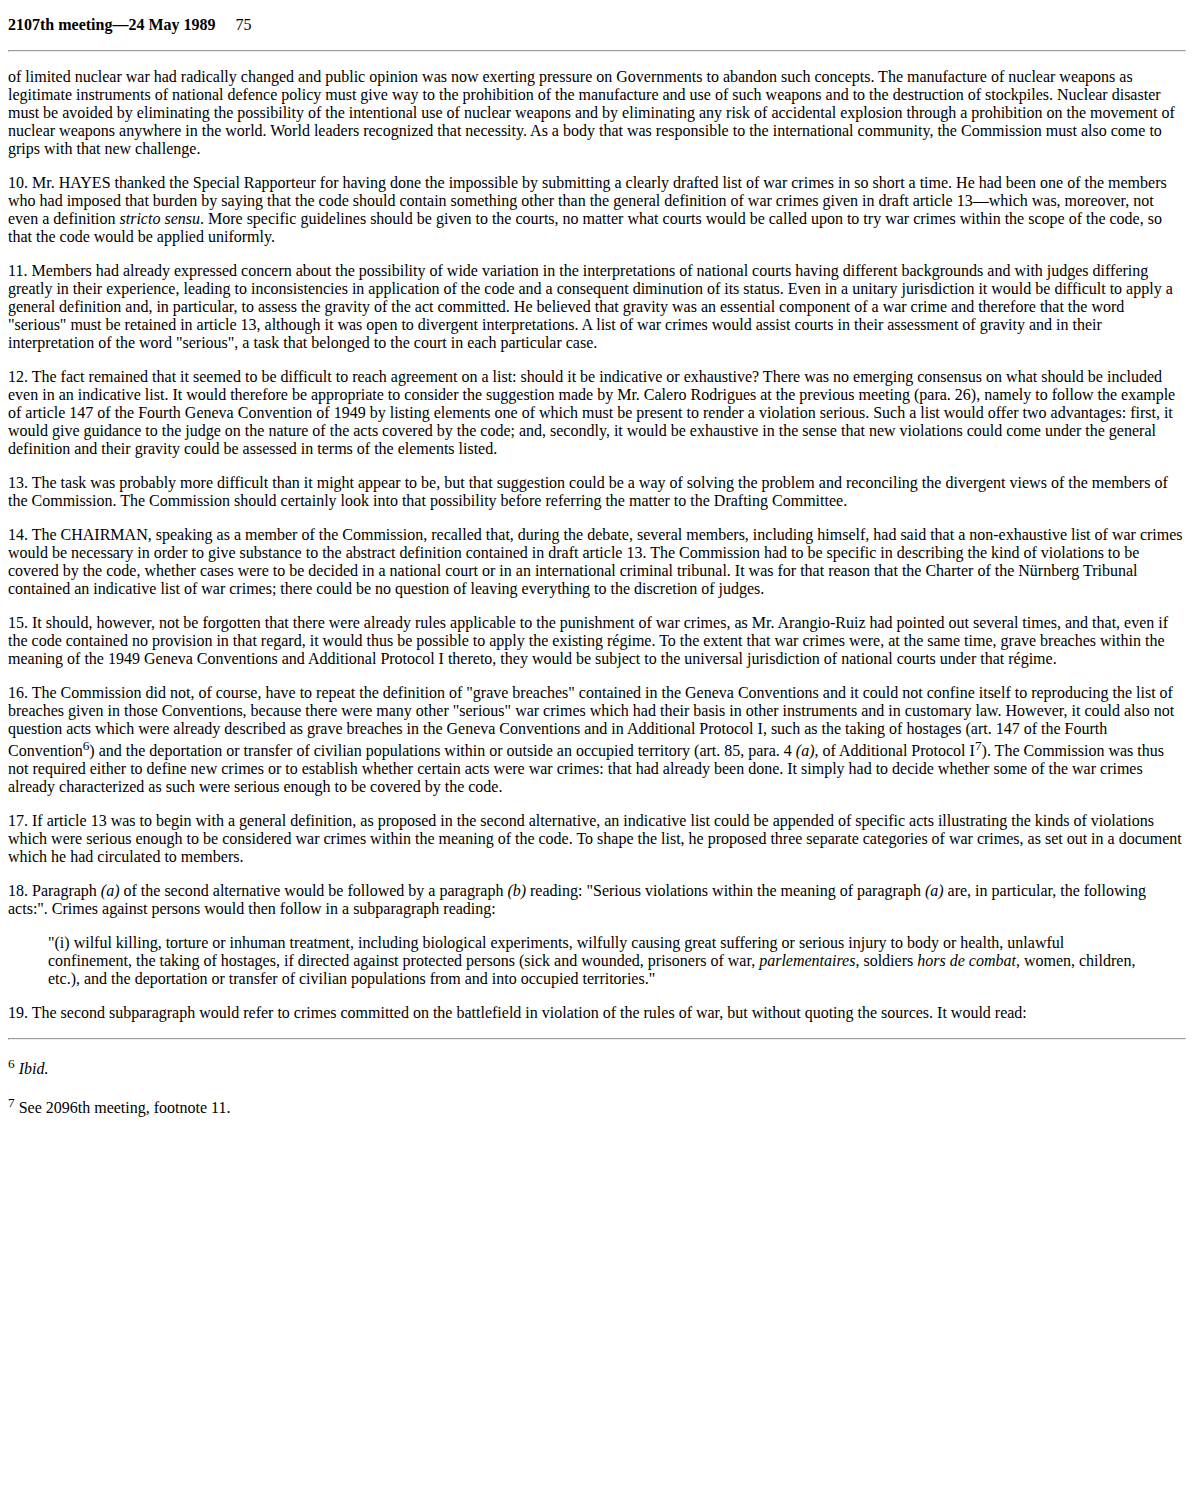2107th meeting—24 May 1989 75
of limited nuclear war had radically changed and public opinion was now exerting pressure on Governments to abandon such concepts. The manufacture of nuclear weapons as legitimate instruments of national defence policy must give way to the prohibition of the manufacture and use of such weapons and to the destruction of stockpiles. Nuclear disaster must be avoided by eliminating the possibility of the intentional use of nuclear weapons and by eliminating any risk of accidental explosion through a prohibition on the movement of nuclear weapons anywhere in the world. World leaders recognized that necessity. As a body that was responsible to the international community, the Commission must also come to grips with that new challenge.
10. Mr. HAYES thanked the Special Rapporteur for having done the impossible by submitting a clearly drafted list of war crimes in so short a time. He had been one of the members who had imposed that burden by saying that the code should contain something other than the general definition of war crimes given in draft article 13—which was, moreover, not even a definition stricto sensu. More specific guidelines should be given to the courts, no matter what courts would be called upon to try war crimes within the scope of the code, so that the code would be applied uniformly.
11. Members had already expressed concern about the possibility of wide variation in the interpretations of national courts having different backgrounds and with judges differing greatly in their experience, leading to inconsistencies in application of the code and a consequent diminution of its status. Even in a unitary jurisdiction it would be difficult to apply a general definition and, in particular, to assess the gravity of the act committed. He believed that gravity was an essential component of a war crime and therefore that the word "serious" must be retained in article 13, although it was open to divergent interpretations. A list of war crimes would assist courts in their assessment of gravity and in their interpretation of the word "serious", a task that belonged to the court in each particular case.
12. The fact remained that it seemed to be difficult to reach agreement on a list: should it be indicative or exhaustive? There was no emerging consensus on what should be included even in an indicative list. It would therefore be appropriate to consider the suggestion made by Mr. Calero Rodrigues at the previous meeting (para. 26), namely to follow the example of article 147 of the Fourth Geneva Convention of 1949 by listing elements one of which must be present to render a violation serious. Such a list would offer two advantages: first, it would give guidance to the judge on the nature of the acts covered by the code; and, secondly, it would be exhaustive in the sense that new violations could come under the general definition and their gravity could be assessed in terms of the elements listed.
13. The task was probably more difficult than it might appear to be, but that suggestion could be a way of solving the problem and reconciling the divergent views of the members of the Commission. The Commission should certainly look into that possibility before referring the matter to the Drafting Committee.
14. The CHAIRMAN, speaking as a member of the Commission, recalled that, during the debate, several members, including himself, had said that a non-exhaustive list of war crimes would be necessary in order to give substance to the abstract definition contained in draft article 13. The Commission had to be specific in describing the kind of violations to be covered by the code, whether cases were to be decided in a national court or in an international criminal tribunal. It was for that reason that the Charter of the Nürnberg Tribunal contained an indicative list of war crimes; there could be no question of leaving everything to the discretion of judges.
15. It should, however, not be forgotten that there were already rules applicable to the punishment of war crimes, as Mr. Arangio-Ruiz had pointed out several times, and that, even if the code contained no provision in that regard, it would thus be possible to apply the existing régime. To the extent that war crimes were, at the same time, grave breaches within the meaning of the 1949 Geneva Conventions and Additional Protocol I thereto, they would be subject to the universal jurisdiction of national courts under that régime.
16. The Commission did not, of course, have to repeat the definition of "grave breaches" contained in the Geneva Conventions and it could not confine itself to reproducing the list of breaches given in those Conventions, because there were many other "serious" war crimes which had their basis in other instruments and in customary law. However, it could also not question acts which were already described as grave breaches in the Geneva Conventions and in Additional Protocol I, such as the taking of hostages (art. 147 of the Fourth Convention6) and the deportation or transfer of civilian populations within or outside an occupied territory (art. 85, para. 4 (a), of Additional Protocol I7). The Commission was thus not required either to define new crimes or to establish whether certain acts were war crimes: that had already been done. It simply had to decide whether some of the war crimes already characterized as such were serious enough to be covered by the code.
17. If article 13 was to begin with a general definition, as proposed in the second alternative, an indicative list could be appended of specific acts illustrating the kinds of violations which were serious enough to be considered war crimes within the meaning of the code. To shape the list, he proposed three separate categories of war crimes, as set out in a document which he had circulated to members.
18. Paragraph (a) of the second alternative would be followed by a paragraph (b) reading: "Serious violations within the meaning of paragraph (a) are, in particular, the following acts:". Crimes against persons would then follow in a subparagraph reading:
"(i) wilful killing, torture or inhuman treatment, including biological experiments, wilfully causing great suffering or serious injury to body or health, unlawful confinement, the taking of hostages, if directed against protected persons (sick and wounded, prisoners of war, parlementaires, soldiers hors de combat, women, children, etc.), and the deportation or transfer of civilian populations from and into occupied territories."
19. The second subparagraph would refer to crimes committed on the battlefield in violation of the rules of war, but without quoting the sources. It would read:
6 Ibid.
7 See 2096th meeting, footnote 11.